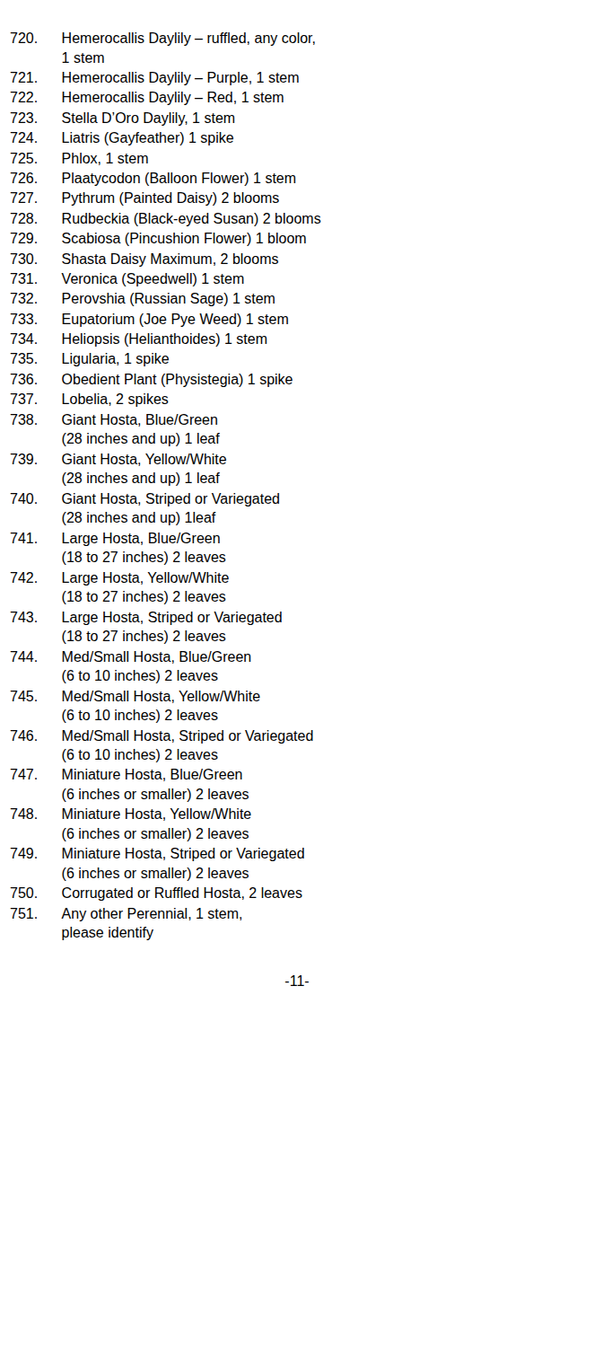720. Hemerocallis Daylily – ruffled, any color,1 stem
721. Hemerocallis Daylily – Purple, 1 stem
722. Hemerocallis Daylily – Red, 1 stem
723. Stella D’Oro Daylily, 1 stem
724. Liatris (Gayfeather) 1 spike
725. Phlox, 1 stem
726. Plaatycodon (Balloon Flower) 1 stem
727. Pythrum (Painted Daisy) 2 blooms
728. Rudbeckia (Black-eyed Susan) 2 blooms
729. Scabiosa (Pincushion Flower) 1 bloom
730. Shasta Daisy Maximum, 2 blooms
731. Veronica (Speedwell) 1 stem
732. Perovshia (Russian Sage) 1 stem
733. Eupatorium (Joe Pye Weed) 1 stem
734. Heliopsis (Helianthoides) 1 stem
735. Ligularia, 1 spike
736. Obedient Plant (Physistegia) 1 spike
737. Lobelia, 2 spikes
738. Giant Hosta, Blue/Green(28 inches and up) 1 leaf
739. Giant Hosta, Yellow/White(28 inches and up) 1 leaf
740. Giant Hosta, Striped or Variegated(28 inches and up) 1leaf
741. Large Hosta, Blue/Green(18 to 27 inches) 2 leaves
742. Large Hosta, Yellow/White(18 to 27 inches) 2 leaves
743. Large Hosta, Striped or Variegated(18 to 27 inches) 2 leaves
744. Med/Small Hosta, Blue/Green(6 to 10 inches) 2 leaves
745. Med/Small Hosta, Yellow/White(6 to 10 inches) 2 leaves
746. Med/Small Hosta, Striped or Variegated(6 to 10 inches) 2 leaves
747. Miniature Hosta, Blue/Green(6 inches or smaller) 2 leaves
748. Miniature Hosta, Yellow/White(6 inches or smaller) 2 leaves
749. Miniature Hosta, Striped or Variegated(6 inches or smaller) 2 leaves
750. Corrugated or Ruffled Hosta, 2 leaves
751. Any other Perennial, 1 stem,please identify
-11-